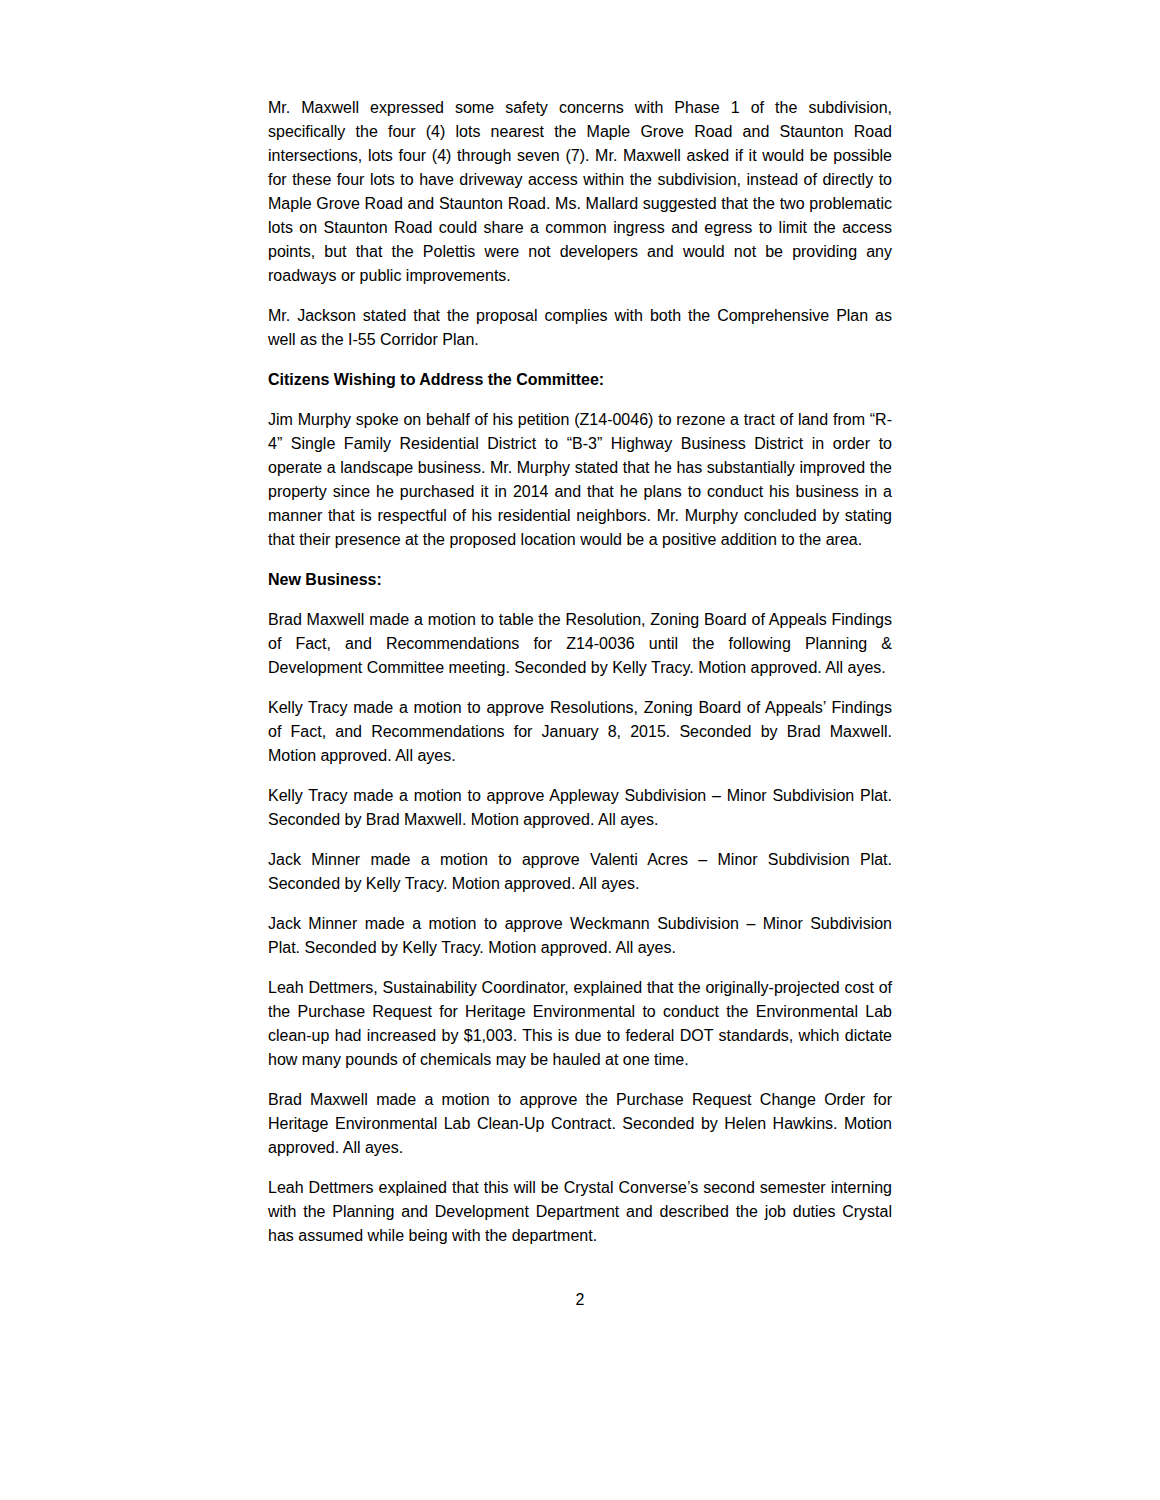Mr. Maxwell expressed some safety concerns with Phase 1 of the subdivision, specifically the four (4) lots nearest the Maple Grove Road and Staunton Road intersections, lots four (4) through seven (7). Mr. Maxwell asked if it would be possible for these four lots to have driveway access within the subdivision, instead of directly to Maple Grove Road and Staunton Road. Ms. Mallard suggested that the two problematic lots on Staunton Road could share a common ingress and egress to limit the access points, but that the Polettis were not developers and would not be providing any roadways or public improvements.
Mr. Jackson stated that the proposal complies with both the Comprehensive Plan as well as the I-55 Corridor Plan.
Citizens Wishing to Address the Committee:
Jim Murphy spoke on behalf of his petition (Z14-0046) to rezone a tract of land from “R-4” Single Family Residential District to “B-3” Highway Business District in order to operate a landscape business. Mr. Murphy stated that he has substantially improved the property since he purchased it in 2014 and that he plans to conduct his business in a manner that is respectful of his residential neighbors. Mr. Murphy concluded by stating that their presence at the proposed location would be a positive addition to the area.
New Business:
Brad Maxwell made a motion to table the Resolution, Zoning Board of Appeals Findings of Fact, and Recommendations for Z14-0036 until the following Planning & Development Committee meeting. Seconded by Kelly Tracy. Motion approved. All ayes.
Kelly Tracy made a motion to approve Resolutions, Zoning Board of Appeals’ Findings of Fact, and Recommendations for January 8, 2015. Seconded by Brad Maxwell. Motion approved. All ayes.
Kelly Tracy made a motion to approve Appleway Subdivision – Minor Subdivision Plat. Seconded by Brad Maxwell. Motion approved. All ayes.
Jack Minner made a motion to approve Valenti Acres – Minor Subdivision Plat. Seconded by Kelly Tracy. Motion approved. All ayes.
Jack Minner made a motion to approve Weckmann Subdivision – Minor Subdivision Plat. Seconded by Kelly Tracy. Motion approved. All ayes.
Leah Dettmers, Sustainability Coordinator, explained that the originally-projected cost of the Purchase Request for Heritage Environmental to conduct the Environmental Lab clean-up had increased by $1,003. This is due to federal DOT standards, which dictate how many pounds of chemicals may be hauled at one time.
Brad Maxwell made a motion to approve the Purchase Request Change Order for Heritage Environmental Lab Clean-Up Contract. Seconded by Helen Hawkins. Motion approved. All ayes.
Leah Dettmers explained that this will be Crystal Converse’s second semester interning with the Planning and Development Department and described the job duties Crystal has assumed while being with the department.
2